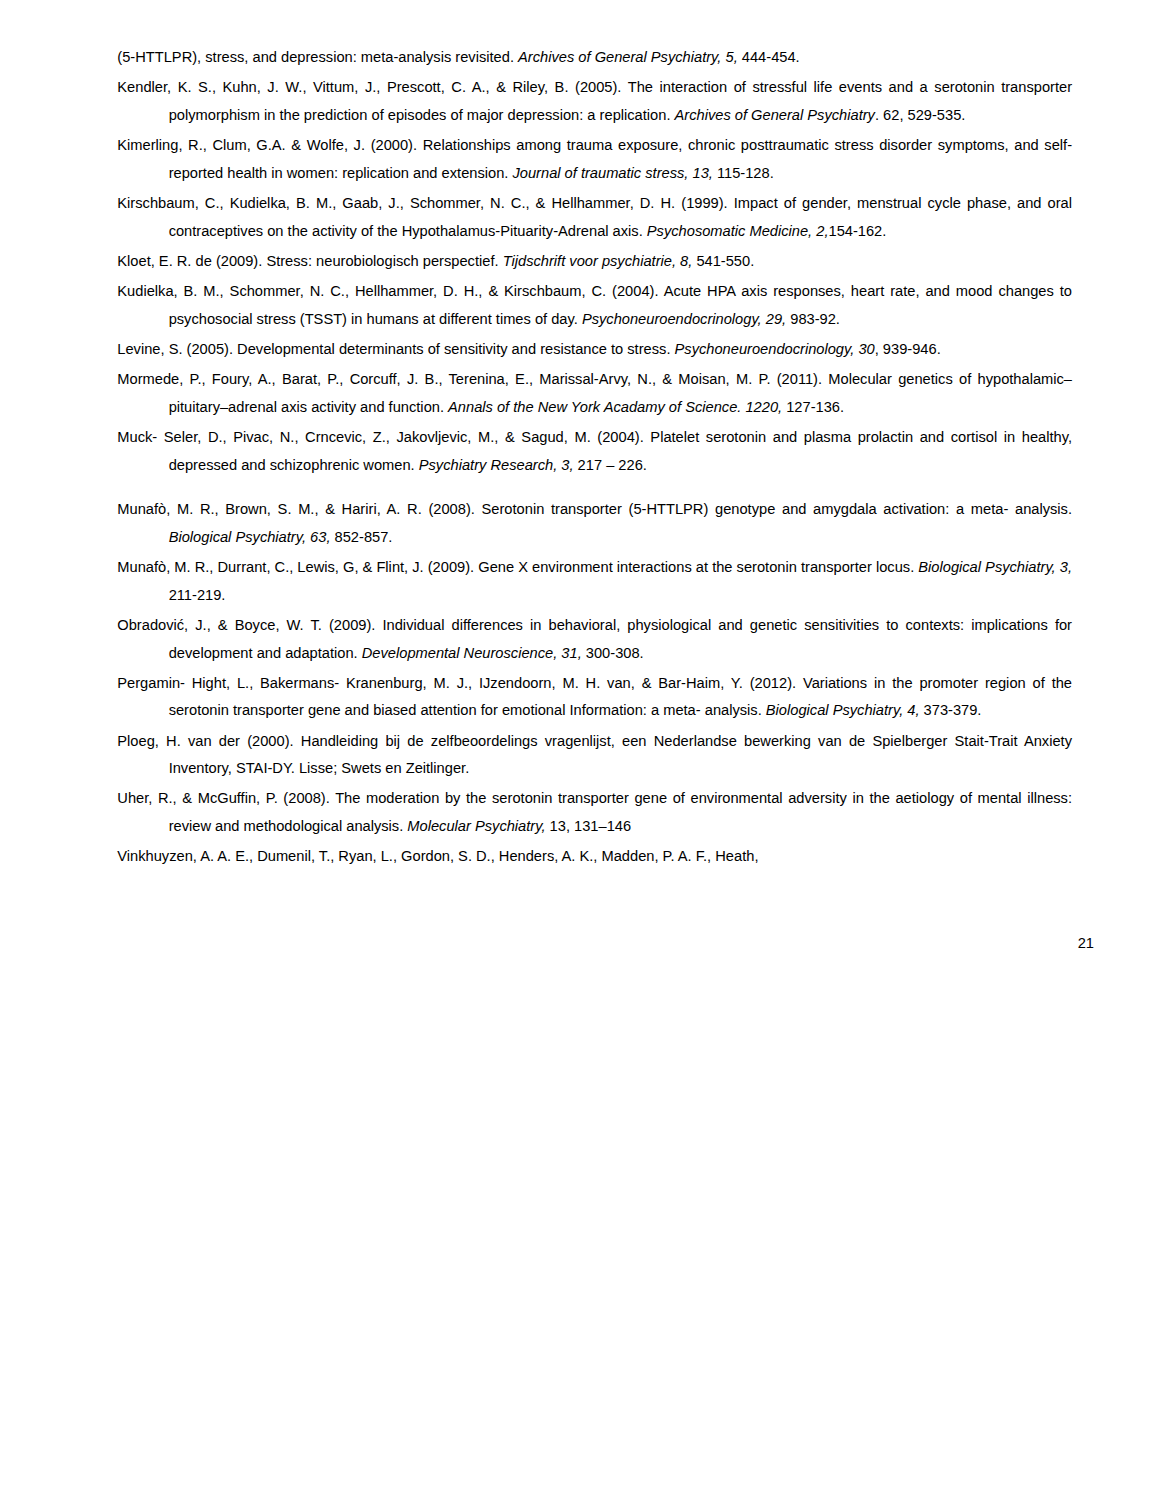(5-HTTLPR), stress, and depression: meta-analysis revisited. Archives of General Psychiatry, 5, 444-454.
Kendler, K. S., Kuhn, J. W., Vittum, J., Prescott, C. A., & Riley, B. (2005). The interaction of stressful life events and a serotonin transporter polymorphism in the prediction of episodes of major depression: a replication. Archives of General Psychiatry. 62, 529-535.
Kimerling, R., Clum, G.A. & Wolfe, J. (2000). Relationships among trauma exposure, chronic posttraumatic stress disorder symptoms, and self-reported health in women: replication and extension. Journal of traumatic stress, 13, 115-128.
Kirschbaum, C., Kudielka, B. M., Gaab, J., Schommer, N. C., & Hellhammer, D. H. (1999). Impact of gender, menstrual cycle phase, and oral contraceptives on the activity of the Hypothalamus-Pituarity-Adrenal axis. Psychosomatic Medicine, 2, 154-162.
Kloet, E. R. de (2009). Stress: neurobiologisch perspectief. Tijdschrift voor psychiatrie, 8, 541-550.
Kudielka, B. M., Schommer, N. C., Hellhammer, D. H., & Kirschbaum, C. (2004). Acute HPA axis responses, heart rate, and mood changes to psychosocial stress (TSST) in humans at different times of day. Psychoneuroendocrinology, 29, 983-92.
Levine, S. (2005). Developmental determinants of sensitivity and resistance to stress. Psychoneuroendocrinology, 30, 939-946.
Mormede, P., Foury, A., Barat, P., Corcuff, J. B., Terenina, E., Marissal-Arvy, N., & Moisan, M. P. (2011). Molecular genetics of hypothalamic–pituitary–adrenal axis activity and function. Annals of the New York Acadamy of Science. 1220, 127-136.
Muck- Seler, D., Pivac, N., Crncevic, Z., Jakovljevic, M., & Sagud, M. (2004). Platelet serotonin and plasma prolactin and cortisol in healthy, depressed and schizophrenic women. Psychiatry Research, 3, 217 – 226.
Munafò, M. R., Brown, S. M., & Hariri, A. R. (2008). Serotonin transporter (5-HTTLPR) genotype and amygdala activation: a meta- analysis. Biological Psychiatry, 63, 852-857.
Munafò, M. R., Durrant, C., Lewis, G, & Flint, J. (2009). Gene X environment interactions at the serotonin transporter locus. Biological Psychiatry, 3, 211-219.
Obradović, J., & Boyce, W. T. (2009). Individual differences in behavioral, physiological and genetic sensitivities to contexts: implications for development and adaptation. Developmental Neuroscience, 31, 300-308.
Pergamin- Hight, L., Bakermans- Kranenburg, M. J., IJzendoorn, M. H. van, & Bar-Haim, Y. (2012). Variations in the promoter region of the serotonin transporter gene and biased attention for emotional Information: a meta- analysis. Biological Psychiatry, 4, 373-379.
Ploeg, H. van der (2000). Handleiding bij de zelfbeoordelings vragenlijst, een Nederlandse bewerking van de Spielberger Stait-Trait Anxiety Inventory, STAI-DY. Lisse; Swets en Zeitlinger.
Uher, R., & McGuffin, P. (2008). The moderation by the serotonin transporter gene of environmental adversity in the aetiology of mental illness: review and methodological analysis. Molecular Psychiatry, 13, 131–146
Vinkhuyzen, A. A. E., Dumenil, T., Ryan, L., Gordon, S. D., Henders, A. K., Madden, P. A. F., Heath,
21